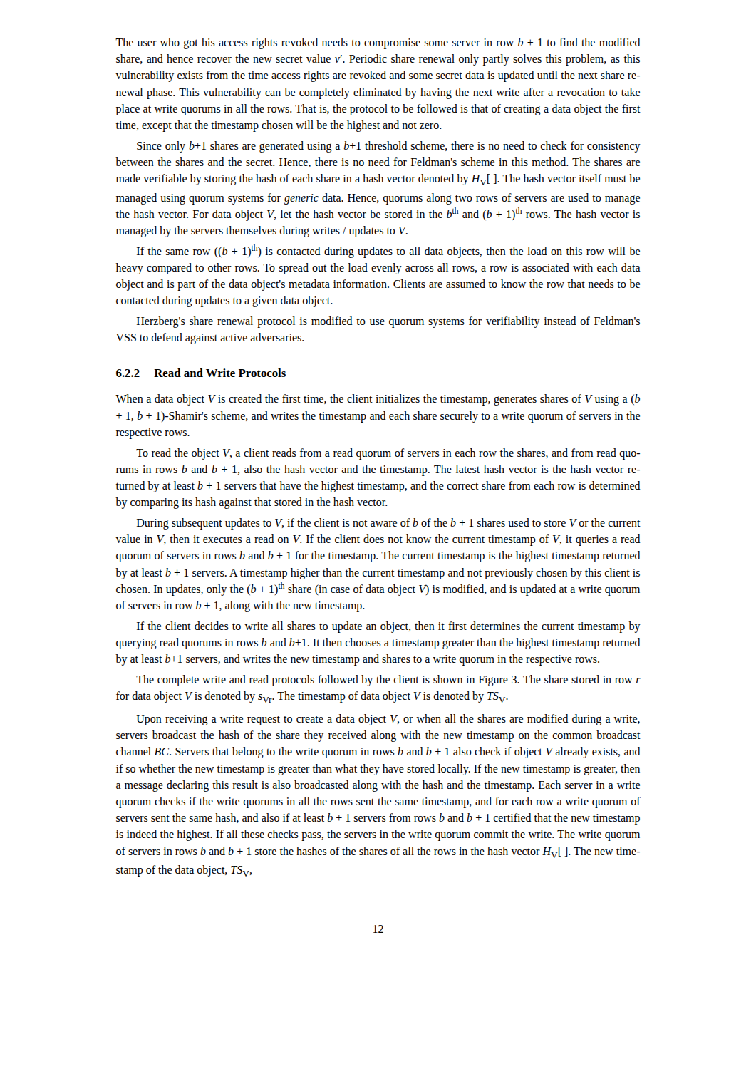The user who got his access rights revoked needs to compromise some server in row b + 1 to find the modified share, and hence recover the new secret value v′. Periodic share renewal only partly solves this problem, as this vulnerability exists from the time access rights are revoked and some secret data is updated until the next share renewal phase. This vulnerability can be completely eliminated by having the next write after a revocation to take place at write quorums in all the rows. That is, the protocol to be followed is that of creating a data object the first time, except that the timestamp chosen will be the highest and not zero.
Since only b+1 shares are generated using a b+1 threshold scheme, there is no need to check for consistency between the shares and the secret. Hence, there is no need for Feldman's scheme in this method. The shares are made verifiable by storing the hash of each share in a hash vector denoted by HV[ ]. The hash vector itself must be managed using quorum systems for generic data. Hence, quorums along two rows of servers are used to manage the hash vector. For data object V, let the hash vector be stored in the bth and (b + 1)th rows. The hash vector is managed by the servers themselves during writes / updates to V.
If the same row ((b + 1)th) is contacted during updates to all data objects, then the load on this row will be heavy compared to other rows. To spread out the load evenly across all rows, a row is associated with each data object and is part of the data object's metadata information. Clients are assumed to know the row that needs to be contacted during updates to a given data object.
Herzberg's share renewal protocol is modified to use quorum systems for verifiability instead of Feldman's VSS to defend against active adversaries.
6.2.2 Read and Write Protocols
When a data object V is created the first time, the client initializes the timestamp, generates shares of V using a (b + 1, b + 1)-Shamir's scheme, and writes the timestamp and each share securely to a write quorum of servers in the respective rows.
To read the object V, a client reads from a read quorum of servers in each row the shares, and from read quorums in rows b and b + 1, also the hash vector and the timestamp. The latest hash vector is the hash vector returned by at least b + 1 servers that have the highest timestamp, and the correct share from each row is determined by comparing its hash against that stored in the hash vector.
During subsequent updates to V, if the client is not aware of b of the b + 1 shares used to store V or the current value in V, then it executes a read on V. If the client does not know the current timestamp of V, it queries a read quorum of servers in rows b and b + 1 for the timestamp. The current timestamp is the highest timestamp returned by at least b + 1 servers. A timestamp higher than the current timestamp and not previously chosen by this client is chosen. In updates, only the (b + 1)th share (in case of data object V) is modified, and is updated at a write quorum of servers in row b + 1, along with the new timestamp.
If the client decides to write all shares to update an object, then it first determines the current timestamp by querying read quorums in rows b and b+1. It then chooses a timestamp greater than the highest timestamp returned by at least b+1 servers, and writes the new timestamp and shares to a write quorum in the respective rows.
The complete write and read protocols followed by the client is shown in Figure 3. The share stored in row r for data object V is denoted by sVr. The timestamp of data object V is denoted by TSV.
Upon receiving a write request to create a data object V, or when all the shares are modified during a write, servers broadcast the hash of the share they received along with the new timestamp on the common broadcast channel BC. Servers that belong to the write quorum in rows b and b + 1 also check if object V already exists, and if so whether the new timestamp is greater than what they have stored locally. If the new timestamp is greater, then a message declaring this result is also broadcasted along with the hash and the timestamp. Each server in a write quorum checks if the write quorums in all the rows sent the same timestamp, and for each row a write quorum of servers sent the same hash, and also if at least b + 1 servers from rows b and b + 1 certified that the new timestamp is indeed the highest. If all these checks pass, the servers in the write quorum commit the write. The write quorum of servers in rows b and b + 1 store the hashes of the shares of all the rows in the hash vector HV[ ]. The new timestamp of the data object, TSV,
12